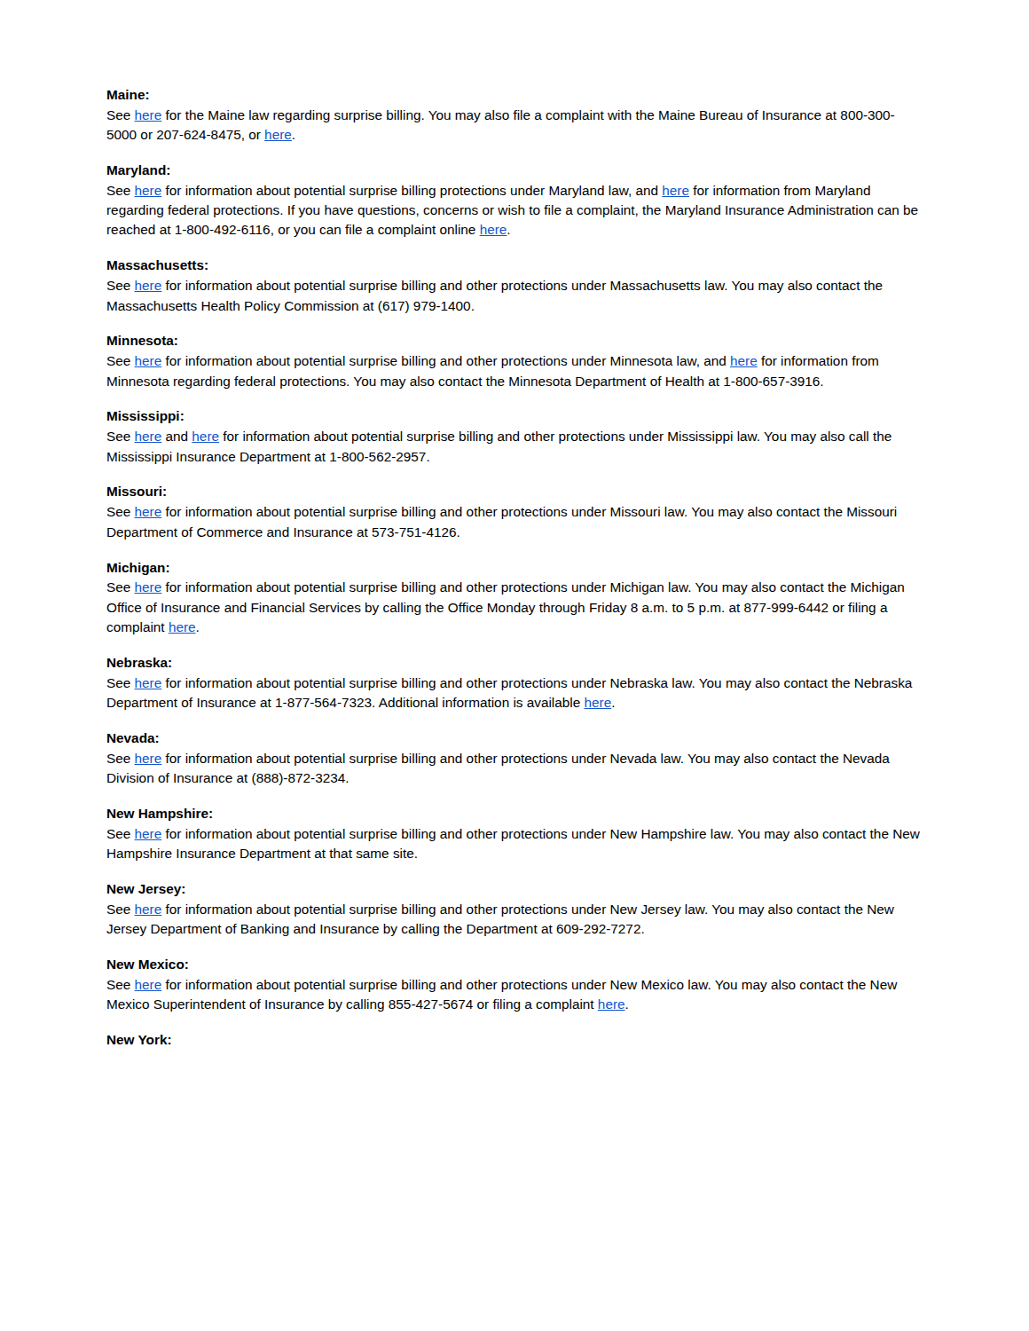Maine:
See here for the Maine law regarding surprise billing. You may also file a complaint with the Maine Bureau of Insurance at 800-300-5000 or 207-624-8475, or here.
Maryland:
See here for information about potential surprise billing protections under Maryland law, and here for information from Maryland regarding federal protections. If you have questions, concerns or wish to file a complaint, the Maryland Insurance Administration can be reached at 1-800-492-6116, or you can file a complaint online here.
Massachusetts:
See here for information about potential surprise billing and other protections under Massachusetts law. You may also contact the Massachusetts Health Policy Commission at (617) 979-1400.
Minnesota:
See here for information about potential surprise billing and other protections under Minnesota law, and here for information from Minnesota regarding federal protections. You may also contact the Minnesota Department of Health at 1-800-657-3916.
Mississippi:
See here and here for information about potential surprise billing and other protections under Mississippi law. You may also call the Mississippi Insurance Department at 1-800-562-2957.
Missouri:
See here for information about potential surprise billing and other protections under Missouri law. You may also contact the Missouri Department of Commerce and Insurance at 573-751-4126.
Michigan:
See here for information about potential surprise billing and other protections under Michigan law. You may also contact the Michigan Office of Insurance and Financial Services by calling the Office Monday through Friday 8 a.m. to 5 p.m. at 877-999-6442 or filing a complaint here.
Nebraska:
See here for information about potential surprise billing and other protections under Nebraska law. You may also contact the Nebraska Department of Insurance at 1-877-564-7323. Additional information is available here.
Nevada:
See here for information about potential surprise billing and other protections under Nevada law. You may also contact the Nevada Division of Insurance at (888)-872-3234.
New Hampshire:
See here for information about potential surprise billing and other protections under New Hampshire law. You may also contact the New Hampshire Insurance Department at that same site.
New Jersey:
See here for information about potential surprise billing and other protections under New Jersey law. You may also contact the New Jersey Department of Banking and Insurance by calling the Department at 609-292-7272.
New Mexico:
See here for information about potential surprise billing and other protections under New Mexico law. You may also contact the New Mexico Superintendent of Insurance by calling 855-427-5674 or filing a complaint here.
New York: